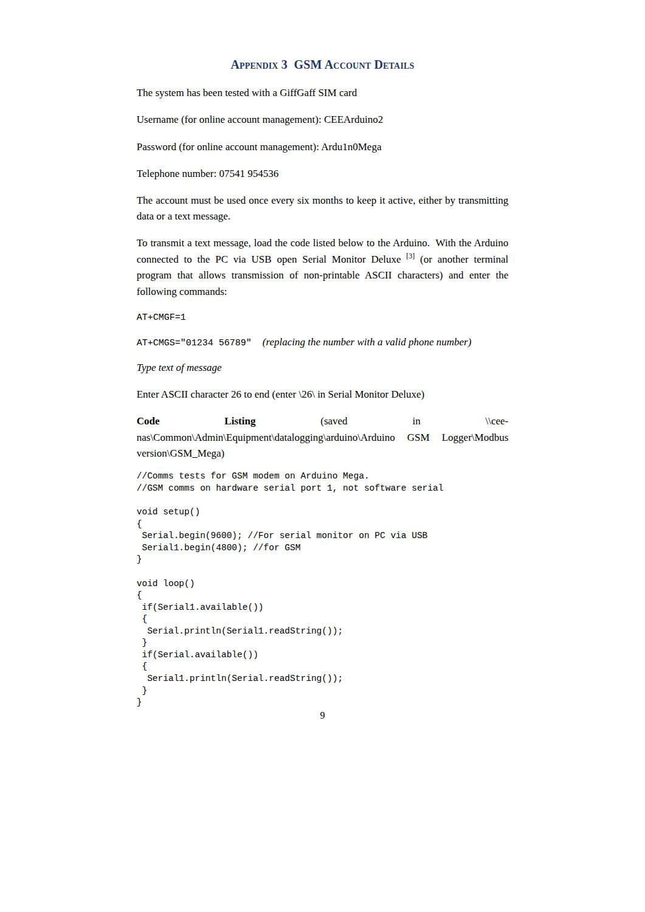Appendix 3 GSM Account Details
The system has been tested with a GiffGaff SIM card
Username (for online account management): CEEArduino2
Password (for online account management): Ardu1n0Mega
Telephone number: 07541 954536
The account must be used once every six months to keep it active, either by transmitting data or a text message.
To transmit a text message, load the code listed below to the Arduino. With the Arduino connected to the PC via USB open Serial Monitor Deluxe [3] (or another terminal program that allows transmission of non-printable ASCII characters) and enter the following commands:
AT+CMGF=1
AT+CMGS="01234 56789" (replacing the number with a valid phone number)
Type text of message
Enter ASCII character 26 to end (enter \26\ in Serial Monitor Deluxe)
Code Listing (saved in \\cee-nas\Common\Admin\Equipment\datalogging\arduino\Arduino GSM Logger\Modbus version\GSM_Mega)
//Comms tests for GSM modem on Arduino Mega.
//GSM comms on hardware serial port 1, not software serial

void setup()
{
 Serial.begin(9600); //For serial monitor on PC via USB
 Serial1.begin(4800); //for GSM
}

void loop()
{
 if(Serial1.available())
 {
  Serial.println(Serial1.readString());
 }
 if(Serial.available())
 {
  Serial1.println(Serial.readString());
 }
}
9